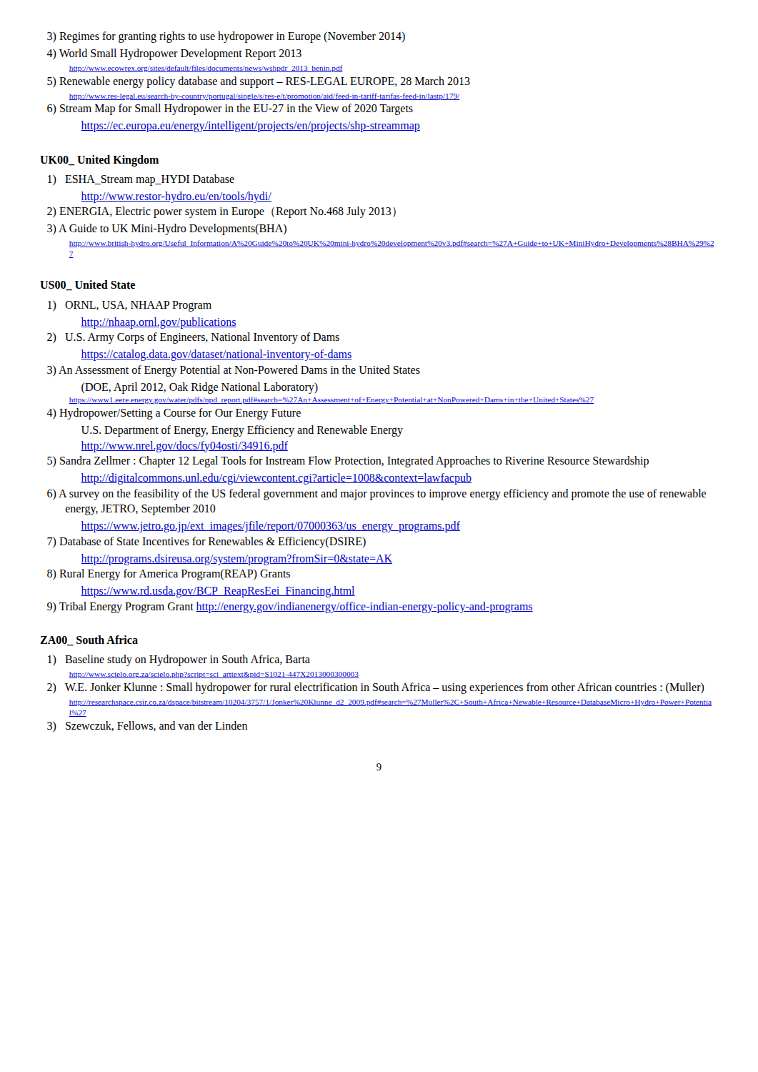3) Regimes for granting rights to use hydropower in Europe (November 2014)
4) World Small Hydropower Development Report 2013
http://www.ecowrex.org/sites/default/files/documents/news/wshpdr_2013_benin.pdf
5) Renewable energy policy database and support – RES-LEGAL EUROPE, 28 March 2013
http://www.res-legal.eu/search-by-country/portugal/single/s/res-e/t/promotion/aid/feed-in-tariff-tarifas-feed-in/lastp/179/
6) Stream Map for Small Hydropower in the EU-27 in the View of 2020 Targets
https://ec.europa.eu/energy/intelligent/projects/en/projects/shp-streammap
UK00_ United Kingdom
1) ESHA_Stream map_HYDI Database
http://www.restor-hydro.eu/en/tools/hydi/
2) ENERGIA, Electric power system in Europe（Report No.468 July 2013）
3) A Guide to UK Mini-Hydro Developments(BHA)
http://www.british-hydro.org/Useful_Information/A%20Guide%20to%20UK%20mini-hydro%20development%20v3.pdf#search=%27A+Guide+to+UK+MiniHydro+Developments%28BHA%29%27
US00_ United State
1) ORNL, USA, NHAAP Program
http://nhaap.ornl.gov/publications
2) U.S. Army Corps of Engineers, National Inventory of Dams
https://catalog.data.gov/dataset/national-inventory-of-dams
3) An Assessment of Energy Potential at Non-Powered Dams in the United States
(DOE, April 2012, Oak Ridge National Laboratory)
https://www1.eere.energy.gov/water/pdfs/npd_report.pdf#search=%27An+Assessment+of+Energy+Potential+at+NonPowered+Dams+in+the+United+States%27
4) Hydropower/Setting a Course for Our Energy Future
U.S. Department of Energy, Energy Efficiency and Renewable Energy
http://www.nrel.gov/docs/fy04osti/34916.pdf
5) Sandra Zellmer : Chapter 12 Legal Tools for Instream Flow Protection, Integrated Approaches to Riverine Resource Stewardship
http://digitalcommons.unl.edu/cgi/viewcontent.cgi?article=1008&context=lawfacpub
6) A survey on the feasibility of the US federal government and major provinces to improve energy efficiency and promote the use of renewable energy, JETRO, September 2010
https://www.jetro.go.jp/ext_images/jfile/report/07000363/us_energy_programs.pdf
7) Database of State Incentives for Renewables & Efficiency(DSIRE)
http://programs.dsireusa.org/system/program?fromSir=0&state=AK
8) Rural Energy for America Program(REAP) Grants
https://www.rd.usda.gov/BCP_ReapResEei_Financing.html
9) Tribal Energy Program Grant http://energy.gov/indianenergy/office-indian-energy-policy-and-programs
ZA00_ South Africa
1) Baseline study on Hydropower in South Africa, Barta
http://www.scielo.org.za/scielo.php?script=sci_arttext&pid=S1021-447X2013000300003
2) W.E. Jonker Klunne : Small hydropower for rural electrification in South Africa – using experiences from other African countries : (Muller)
http://researchspace.csir.co.za/dspace/bitstream/10204/3757/1/Jonker%20Klunne_d2_2009.pdf#search=%27Muller%2C+South+Africa+Newable+Resource+DatabaseMicro+Hydro+Power+Potential%27
3) Szewczuk, Fellows, and van der Linden
9